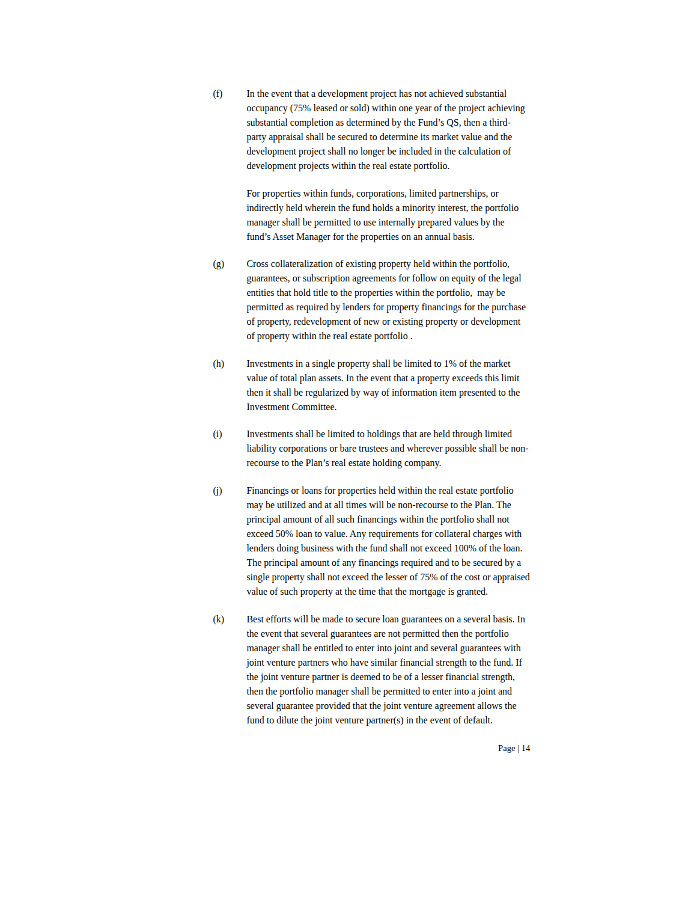(f)
In the event that a development project has not achieved substantial occupancy (75% leased or sold) within one year of the project achieving substantial completion as determined by the Fund’s QS, then a third-party appraisal shall be secured to determine its market value and the development project shall no longer be included in the calculation of development projects within the real estate portfolio.
For properties within funds, corporations, limited partnerships, or indirectly held wherein the fund holds a minority interest, the portfolio manager shall be permitted to use internally prepared values by the fund’s Asset Manager for the properties on an annual basis.
(g)
Cross collateralization of existing property held within the portfolio, guarantees, or subscription agreements for follow on equity of the legal entities that hold title to the properties within the portfolio, may be permitted as required by lenders for property financings for the purchase of property, redevelopment of new or existing property or development of property within the real estate portfolio .
(h)
Investments in a single property shall be limited to 1% of the market value of total plan assets. In the event that a property exceeds this limit then it shall be regularized by way of information item presented to the Investment Committee.
(i)
Investments shall be limited to holdings that are held through limited liability corporations or bare trustees and wherever possible shall be non-recourse to the Plan’s real estate holding company.
(j)
Financings or loans for properties held within the real estate portfolio may be utilized and at all times will be non-recourse to the Plan. The principal amount of all such financings within the portfolio shall not exceed 50% loan to value. Any requirements for collateral charges with lenders doing business with the fund shall not exceed 100% of the loan. The principal amount of any financings required and to be secured by a single property shall not exceed the lesser of 75% of the cost or appraised value of such property at the time that the mortgage is granted.
(k)
Best efforts will be made to secure loan guarantees on a several basis. In the event that several guarantees are not permitted then the portfolio manager shall be entitled to enter into joint and several guarantees with joint venture partners who have similar financial strength to the fund. If the joint venture partner is deemed to be of a lesser financial strength, then the portfolio manager shall be permitted to enter into a joint and several guarantee provided that the joint venture agreement allows the fund to dilute the joint venture partner(s) in the event of default.
Page | 14